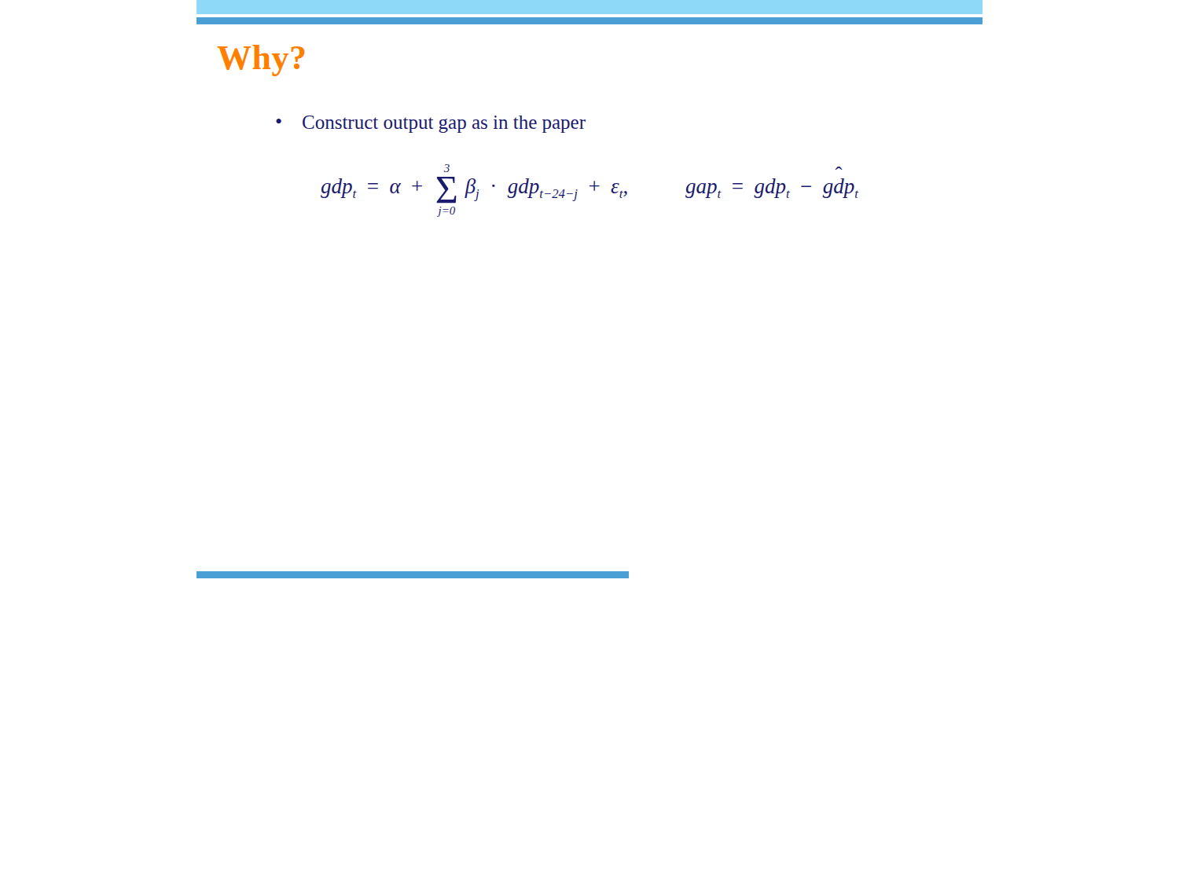Why?
Construct output gap as in the paper
gdp t = α + 3 Σ j=0 βj · gdp t−24−j + εt, gap t = gdp t − ̂gdp t